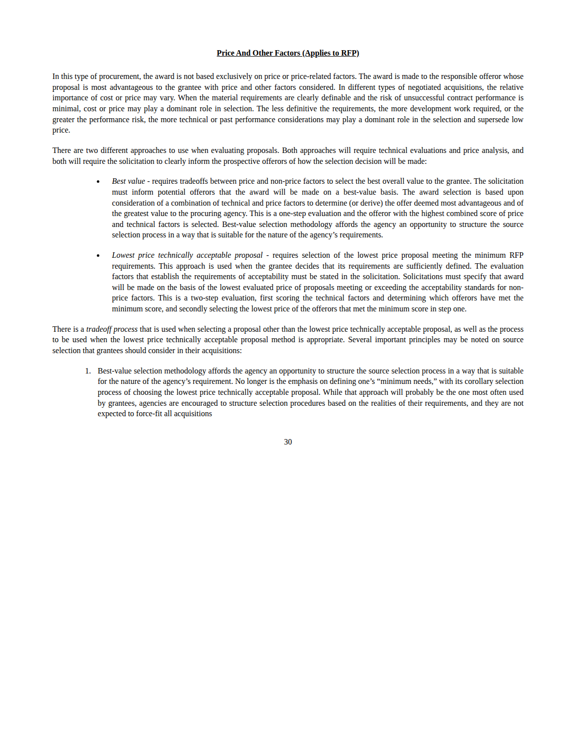Price And Other Factors (Applies to RFP)
In this type of procurement, the award is not based exclusively on price or price-related factors. The award is made to the responsible offeror whose proposal is most advantageous to the grantee with price and other factors considered. In different types of negotiated acquisitions, the relative importance of cost or price may vary. When the material requirements are clearly definable and the risk of unsuccessful contract performance is minimal, cost or price may play a dominant role in selection. The less definitive the requirements, the more development work required, or the greater the performance risk, the more technical or past performance considerations may play a dominant role in the selection and supersede low price.
There are two different approaches to use when evaluating proposals. Both approaches will require technical evaluations and price analysis, and both will require the solicitation to clearly inform the prospective offerors of how the selection decision will be made:
Best value - requires tradeoffs between price and non-price factors to select the best overall value to the grantee. The solicitation must inform potential offerors that the award will be made on a best-value basis. The award selection is based upon consideration of a combination of technical and price factors to determine (or derive) the offer deemed most advantageous and of the greatest value to the procuring agency. This is a one-step evaluation and the offeror with the highest combined score of price and technical factors is selected. Best-value selection methodology affords the agency an opportunity to structure the source selection process in a way that is suitable for the nature of the agency’s requirements.
Lowest price technically acceptable proposal - requires selection of the lowest price proposal meeting the minimum RFP requirements. This approach is used when the grantee decides that its requirements are sufficiently defined. The evaluation factors that establish the requirements of acceptability must be stated in the solicitation. Solicitations must specify that award will be made on the basis of the lowest evaluated price of proposals meeting or exceeding the acceptability standards for non-price factors. This is a two-step evaluation, first scoring the technical factors and determining which offerors have met the minimum score, and secondly selecting the lowest price of the offerors that met the minimum score in step one.
There is a tradeoff process that is used when selecting a proposal other than the lowest price technically acceptable proposal, as well as the process to be used when the lowest price technically acceptable proposal method is appropriate. Several important principles may be noted on source selection that grantees should consider in their acquisitions:
Best-value selection methodology affords the agency an opportunity to structure the source selection process in a way that is suitable for the nature of the agency’s requirement. No longer is the emphasis on defining one’s “minimum needs,” with its corollary selection process of choosing the lowest price technically acceptable proposal. While that approach will probably be the one most often used by grantees, agencies are encouraged to structure selection procedures based on the realities of their requirements, and they are not expected to force-fit all acquisitions
30